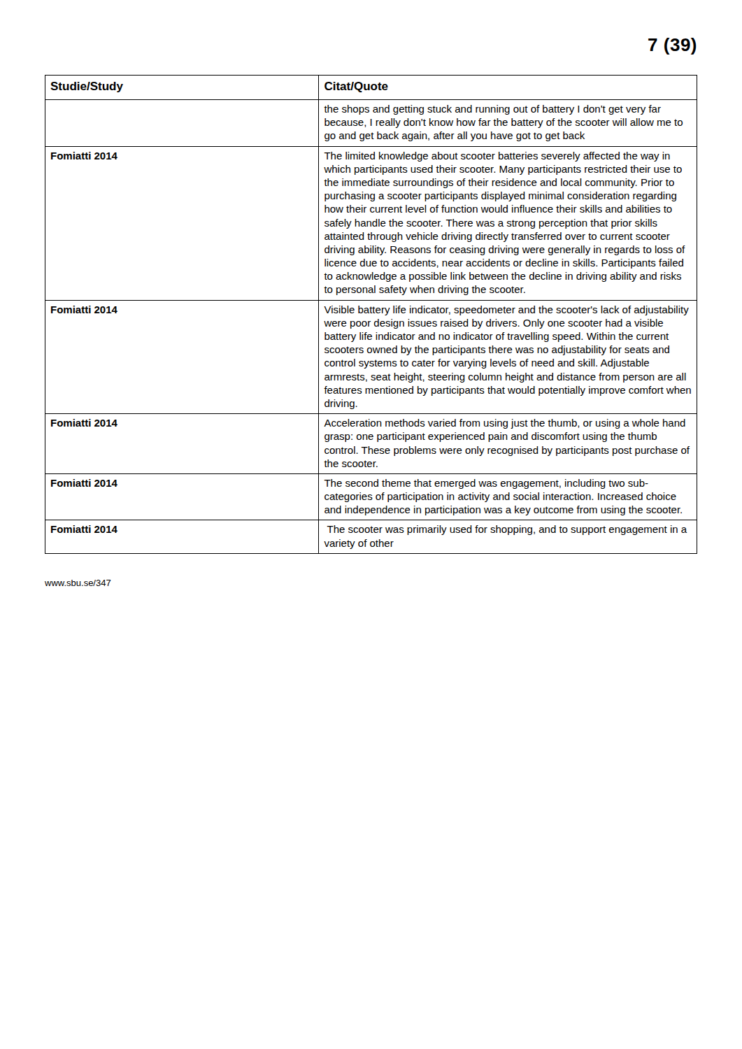7 (39)
| Studie/Study | Citat/Quote |
| --- | --- |
| | the shops and getting stuck and running out of battery I don't get very far because, I really don't know how far the battery of the scooter will allow me to go and get back again, after all you have got to get back |
| Fomiatti 2014 | The limited knowledge about scooter batteries severely affected the way in which participants used their scooter. Many participants restricted their use to the immediate surroundings of their residence and local community. Prior to purchasing a scooter participants displayed minimal consideration regarding how their current level of function would influence their skills and abilities to safely handle the scooter. There was a strong perception that prior skills attainted through vehicle driving directly transferred over to current scooter driving ability. Reasons for ceasing driving were generally in regards to loss of licence due to accidents, near accidents or decline in skills. Participants failed to acknowledge a possible link between the decline in driving ability and risks to personal safety when driving the scooter. |
| Fomiatti 2014 | Visible battery life indicator, speedometer and the scooter's lack of adjustability were poor design issues raised by drivers. Only one scooter had a visible battery life indicator and no indicator of travelling speed. Within the current scooters owned by the participants there was no adjustability for seats and control systems to cater for varying levels of need and skill. Adjustable armrests, seat height, steering column height and distance from person are all features mentioned by participants that would potentially improve comfort when driving. |
| Fomiatti 2014 | Acceleration methods varied from using just the thumb, or using a whole hand grasp: one participant experienced pain and discomfort using the thumb control. These problems were only recognised by participants post purchase of the scooter. |
| Fomiatti 2014 | The second theme that emerged was engagement, including two sub-categories of participation in activity and social interaction. Increased choice and independence in participation was a key outcome from using the scooter. |
| Fomiatti 2014 | The scooter was primarily used for shopping, and to support engagement in a variety of other |
www.sbu.se/347